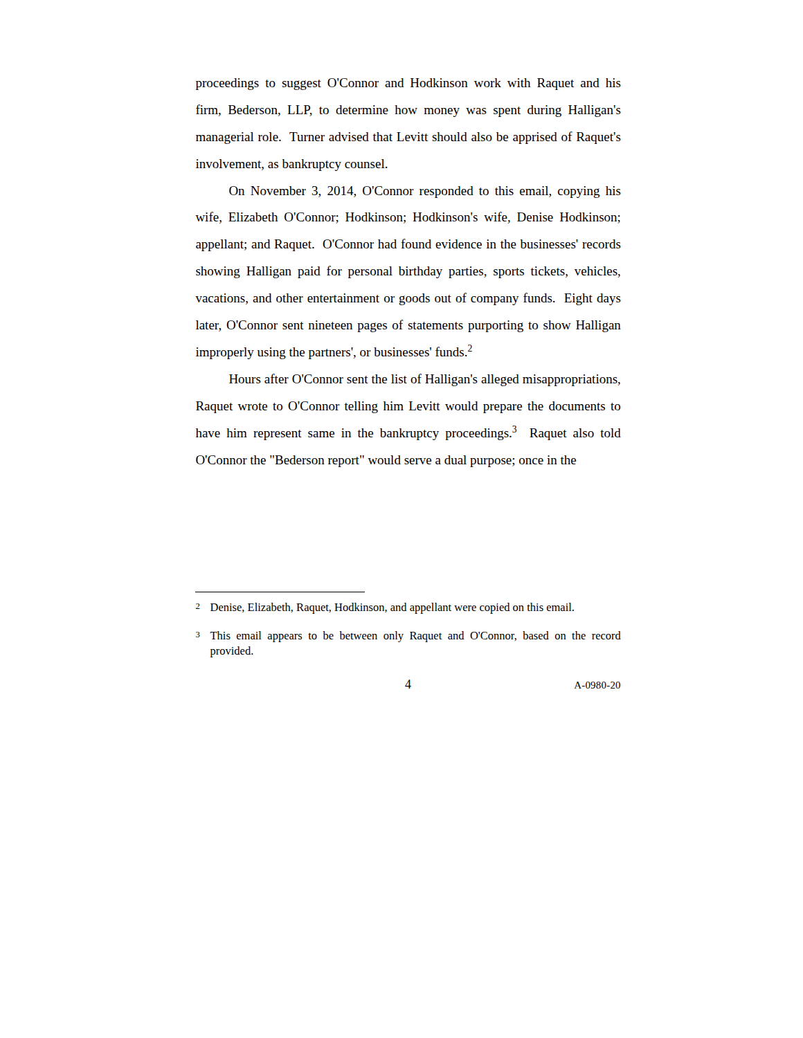proceedings to suggest O'Connor and Hodkinson work with Raquet and his firm, Bederson, LLP, to determine how money was spent during Halligan's managerial role. Turner advised that Levitt should also be apprised of Raquet's involvement, as bankruptcy counsel.
On November 3, 2014, O'Connor responded to this email, copying his wife, Elizabeth O'Connor; Hodkinson; Hodkinson's wife, Denise Hodkinson; appellant; and Raquet. O'Connor had found evidence in the businesses' records showing Halligan paid for personal birthday parties, sports tickets, vehicles, vacations, and other entertainment or goods out of company funds. Eight days later, O'Connor sent nineteen pages of statements purporting to show Halligan improperly using the partners', or businesses' funds.2
Hours after O'Connor sent the list of Halligan's alleged misappropriations, Raquet wrote to O'Connor telling him Levitt would prepare the documents to have him represent same in the bankruptcy proceedings.3 Raquet also told O'Connor the "Bederson report" would serve a dual purpose; once in the
2
Denise, Elizabeth, Raquet, Hodkinson, and appellant were copied on this email.
3
This email appears to be between only Raquet and O'Connor, based on the record provided.
4
A-0980-20